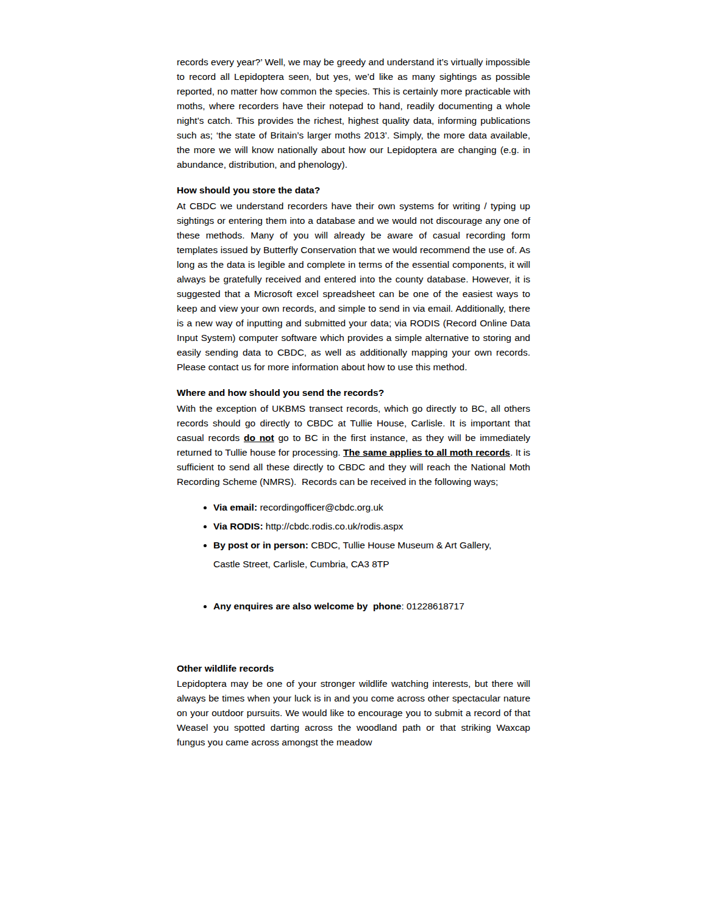records every year?’ Well, we may be greedy and understand it’s virtually impossible to record all Lepidoptera seen, but yes, we’d like as many sightings as possible reported, no matter how common the species. This is certainly more practicable with moths, where recorders have their notepad to hand, readily documenting a whole night’s catch. This provides the richest, highest quality data, informing publications such as; ‘the state of Britain’s larger moths 2013’. Simply, the more data available, the more we will know nationally about how our Lepidoptera are changing (e.g. in abundance, distribution, and phenology).
How should you store the data?
At CBDC we understand recorders have their own systems for writing / typing up sightings or entering them into a database and we would not discourage any one of these methods. Many of you will already be aware of casual recording form templates issued by Butterfly Conservation that we would recommend the use of. As long as the data is legible and complete in terms of the essential components, it will always be gratefully received and entered into the county database. However, it is suggested that a Microsoft excel spreadsheet can be one of the easiest ways to keep and view your own records, and simple to send in via email. Additionally, there is a new way of inputting and submitted your data; via RODIS (Record Online Data Input System) computer software which provides a simple alternative to storing and easily sending data to CBDC, as well as additionally mapping your own records. Please contact us for more information about how to use this method.
Where and how should you send the records?
With the exception of UKBMS transect records, which go directly to BC, all others records should go directly to CBDC at Tullie House, Carlisle. It is important that casual records do not go to BC in the first instance, as they will be immediately returned to Tullie house for processing. The same applies to all moth records. It is sufficient to send all these directly to CBDC and they will reach the National Moth Recording Scheme (NMRS). Records can be received in the following ways;
Via email: recordingofficer@cbdc.org.uk
Via RODIS: http://cbdc.rodis.co.uk/rodis.aspx
By post or in person: CBDC, Tullie House Museum & Art Gallery,
Castle Street, Carlisle, Cumbria, CA3 8TP
Any enquires are also welcome by phone: 01228618717
Other wildlife records
Lepidoptera may be one of your stronger wildlife watching interests, but there will always be times when your luck is in and you come across other spectacular nature on your outdoor pursuits. We would like to encourage you to submit a record of that Weasel you spotted darting across the woodland path or that striking Waxcap fungus you came across amongst the meadow